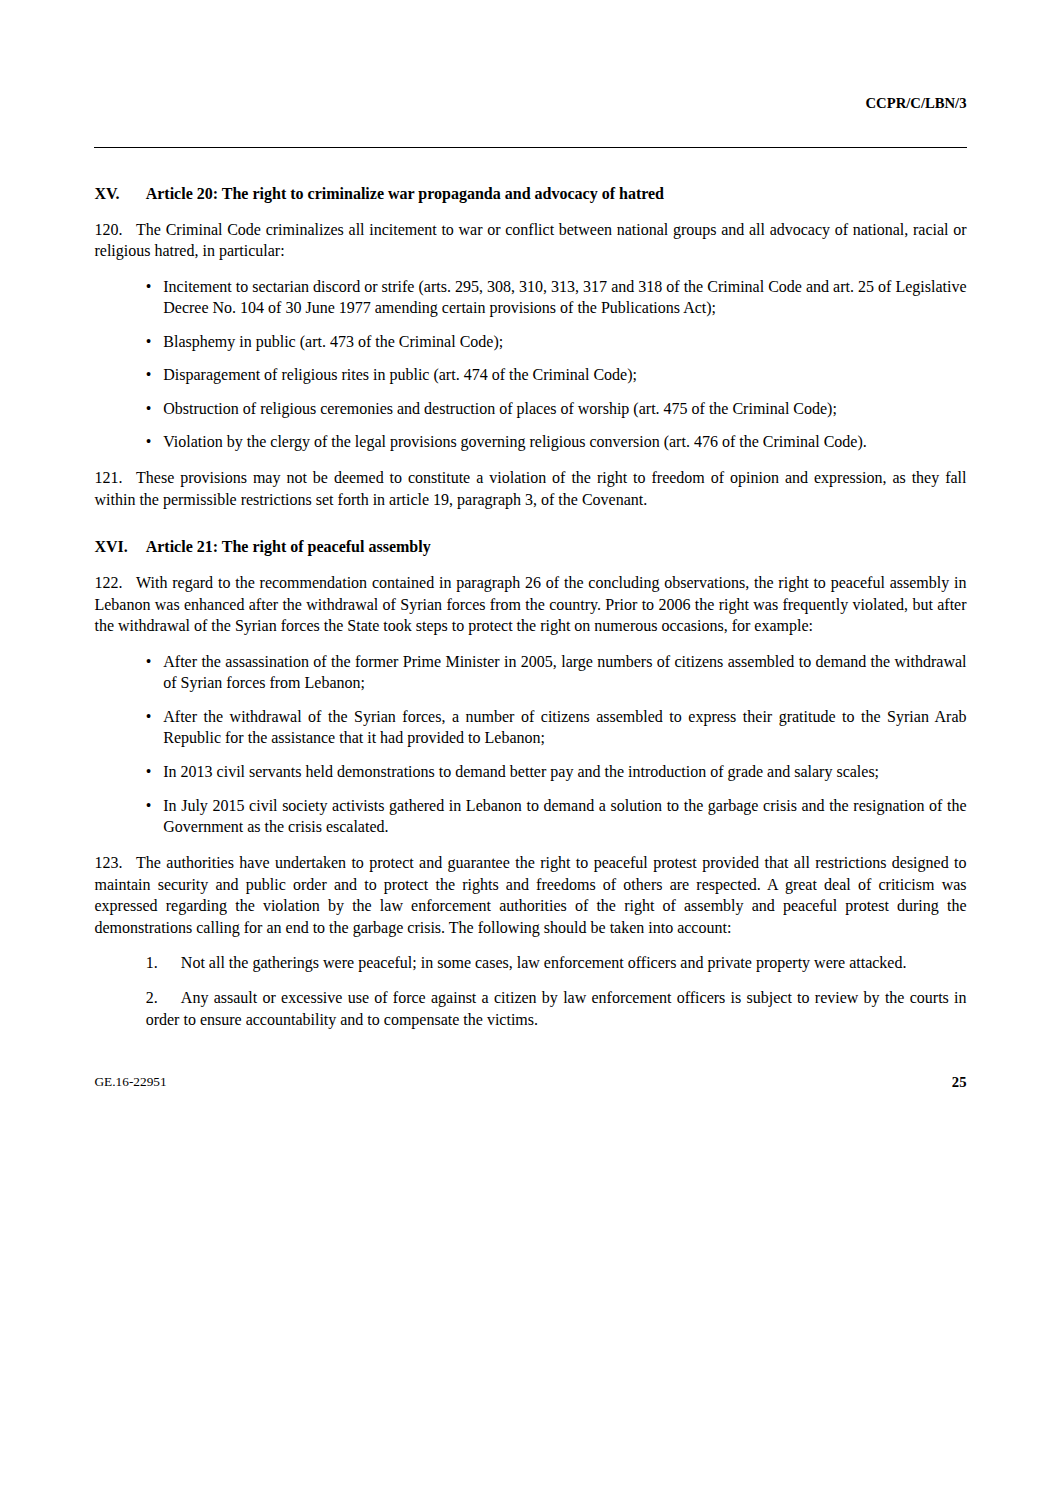CCPR/C/LBN/3
XV. Article 20: The right to criminalize war propaganda and advocacy of hatred
120. The Criminal Code criminalizes all incitement to war or conflict between national groups and all advocacy of national, racial or religious hatred, in particular:
Incitement to sectarian discord or strife (arts. 295, 308, 310, 313, 317 and 318 of the Criminal Code and art. 25 of Legislative Decree No. 104 of 30 June 1977 amending certain provisions of the Publications Act);
Blasphemy in public (art. 473 of the Criminal Code);
Disparagement of religious rites in public (art. 474 of the Criminal Code);
Obstruction of religious ceremonies and destruction of places of worship (art. 475 of the Criminal Code);
Violation by the clergy of the legal provisions governing religious conversion (art. 476 of the Criminal Code).
121. These provisions may not be deemed to constitute a violation of the right to freedom of opinion and expression, as they fall within the permissible restrictions set forth in article 19, paragraph 3, of the Covenant.
XVI. Article 21: The right of peaceful assembly
122. With regard to the recommendation contained in paragraph 26 of the concluding observations, the right to peaceful assembly in Lebanon was enhanced after the withdrawal of Syrian forces from the country. Prior to 2006 the right was frequently violated, but after the withdrawal of the Syrian forces the State took steps to protect the right on numerous occasions, for example:
After the assassination of the former Prime Minister in 2005, large numbers of citizens assembled to demand the withdrawal of Syrian forces from Lebanon;
After the withdrawal of the Syrian forces, a number of citizens assembled to express their gratitude to the Syrian Arab Republic for the assistance that it had provided to Lebanon;
In 2013 civil servants held demonstrations to demand better pay and the introduction of grade and salary scales;
In July 2015 civil society activists gathered in Lebanon to demand a solution to the garbage crisis and the resignation of the Government as the crisis escalated.
123. The authorities have undertaken to protect and guarantee the right to peaceful protest provided that all restrictions designed to maintain security and public order and to protect the rights and freedoms of others are respected. A great deal of criticism was expressed regarding the violation by the law enforcement authorities of the right of assembly and peaceful protest during the demonstrations calling for an end to the garbage crisis. The following should be taken into account:
1. Not all the gatherings were peaceful; in some cases, law enforcement officers and private property were attacked.
2. Any assault or excessive use of force against a citizen by law enforcement officers is subject to review by the courts in order to ensure accountability and to compensate the victims.
GE.16-22951
25